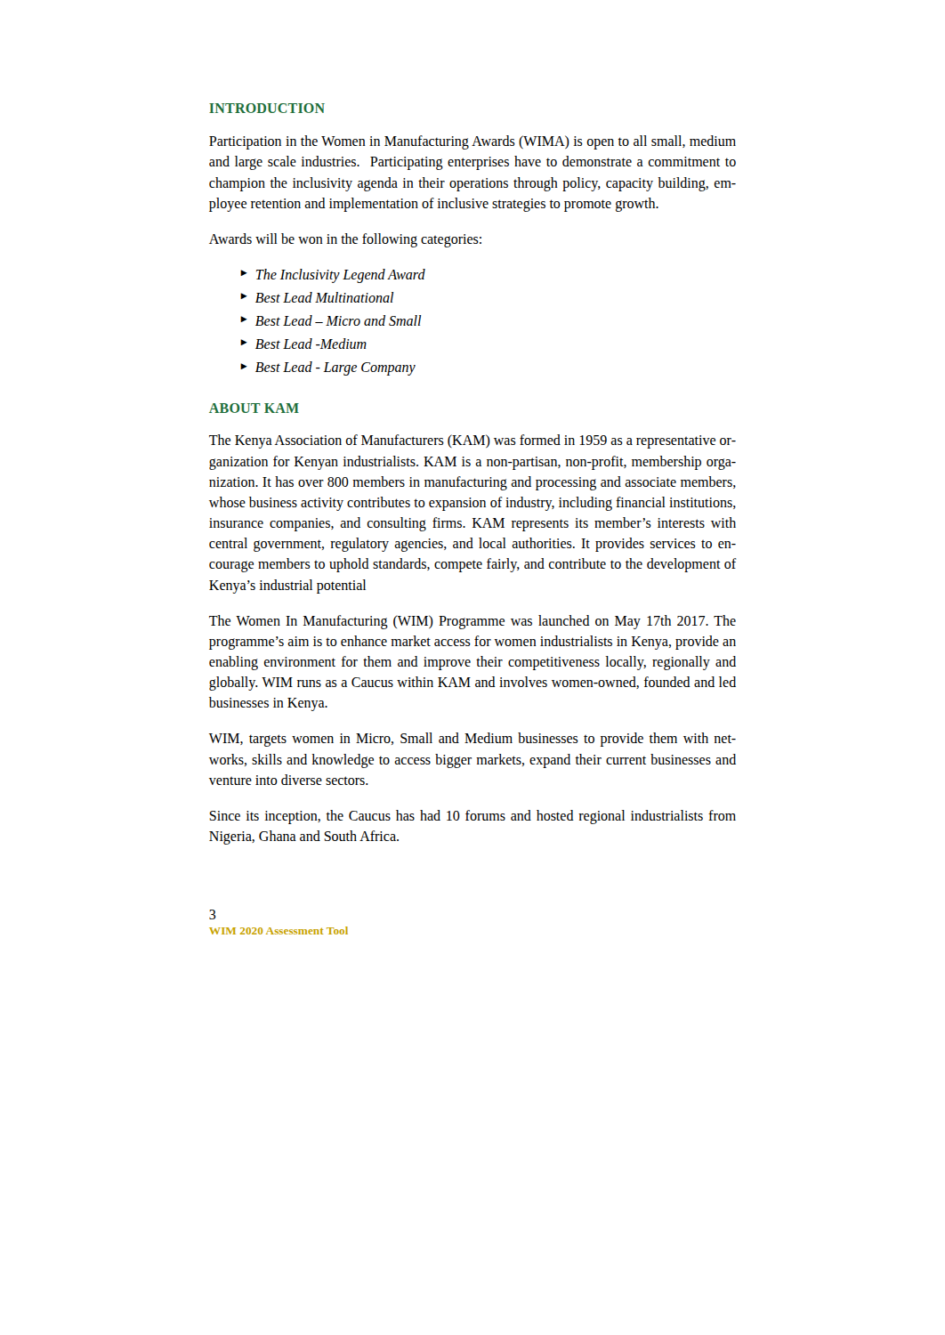INTRODUCTION
Participation in the Women in Manufacturing Awards (WIMA) is open to all small, medium and large scale industries. Participating enterprises have to demonstrate a commitment to champion the inclusivity agenda in their operations through policy, capacity building, employee retention and implementation of inclusive strategies to promote growth.
Awards will be won in the following categories:
The Inclusivity Legend Award
Best Lead Multinational
Best Lead – Micro and Small
Best Lead -Medium
Best Lead - Large Company
ABOUT KAM
The Kenya Association of Manufacturers (KAM) was formed in 1959 as a representative organization for Kenyan industrialists. KAM is a non-partisan, non-profit, membership organization. It has over 800 members in manufacturing and processing and associate members, whose business activity contributes to expansion of industry, including financial institutions, insurance companies, and consulting firms. KAM represents its member’s interests with central government, regulatory agencies, and local authorities. It provides services to encourage members to uphold standards, compete fairly, and contribute to the development of Kenya’s industrial potential
The Women In Manufacturing (WIM) Programme was launched on May 17th 2017. The programme’s aim is to enhance market access for women industrialists in Kenya, provide an enabling environment for them and improve their competitiveness locally, regionally and globally. WIM runs as a Caucus within KAM and involves women-owned, founded and led businesses in Kenya.
WIM, targets women in Micro, Small and Medium businesses to provide them with networks, skills and knowledge to access bigger markets, expand their current businesses and venture into diverse sectors.
Since its inception, the Caucus has had 10 forums and hosted regional industrialists from Nigeria, Ghana and South Africa.
3
WIM 2020 Assessment Tool